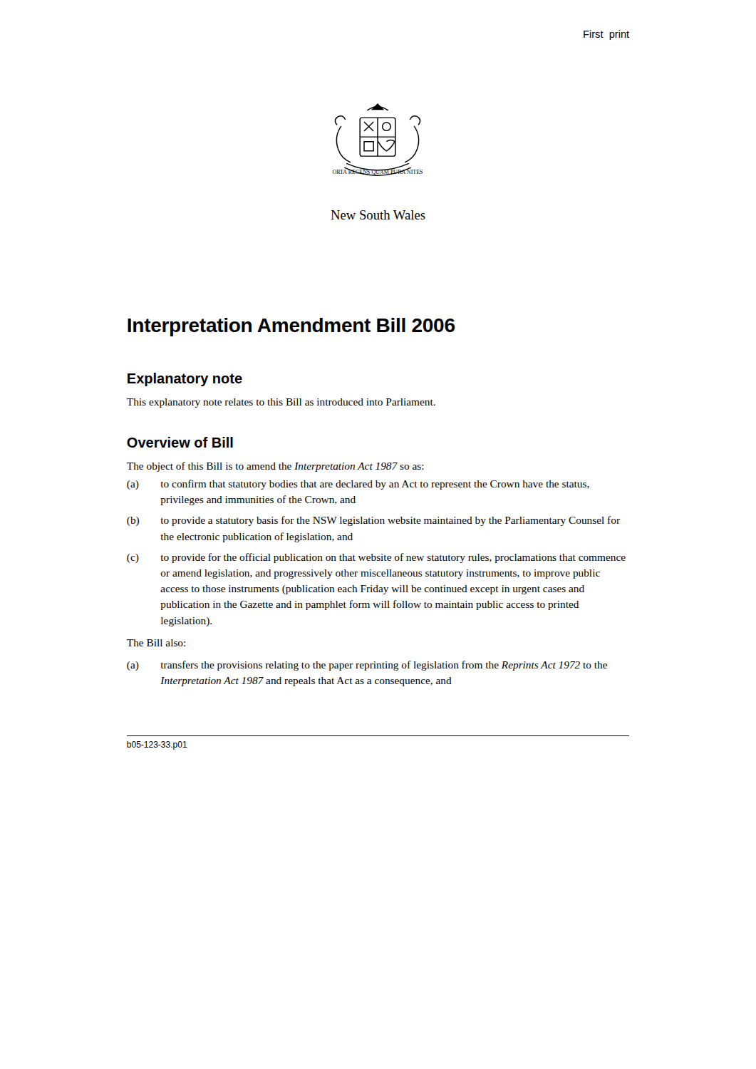First print
New South Wales
Interpretation Amendment Bill 2006
Explanatory note
This explanatory note relates to this Bill as introduced into Parliament.
Overview of Bill
The object of this Bill is to amend the Interpretation Act 1987 so as:
(a) to confirm that statutory bodies that are declared by an Act to represent the Crown have the status, privileges and immunities of the Crown, and
(b) to provide a statutory basis for the NSW legislation website maintained by the Parliamentary Counsel for the electronic publication of legislation, and
(c) to provide for the official publication on that website of new statutory rules, proclamations that commence or amend legislation, and progressively other miscellaneous statutory instruments, to improve public access to those instruments (publication each Friday will be continued except in urgent cases and publication in the Gazette and in pamphlet form will follow to maintain public access to printed legislation).
The Bill also:
(a) transfers the provisions relating to the paper reprinting of legislation from the Reprints Act 1972 to the Interpretation Act 1987 and repeals that Act as a consequence, and
b05-123-33.p01